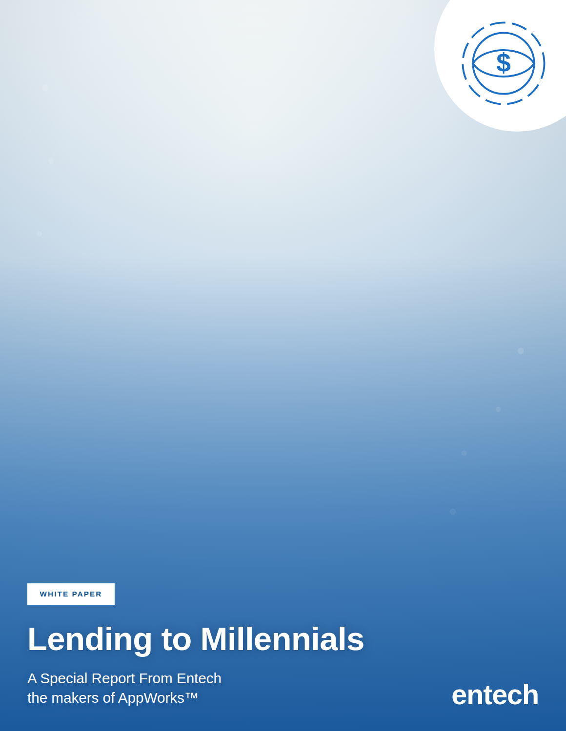$
White Paper
Lending to Millennials
A Special Report From Entech
the makers of AppWorks™
entech